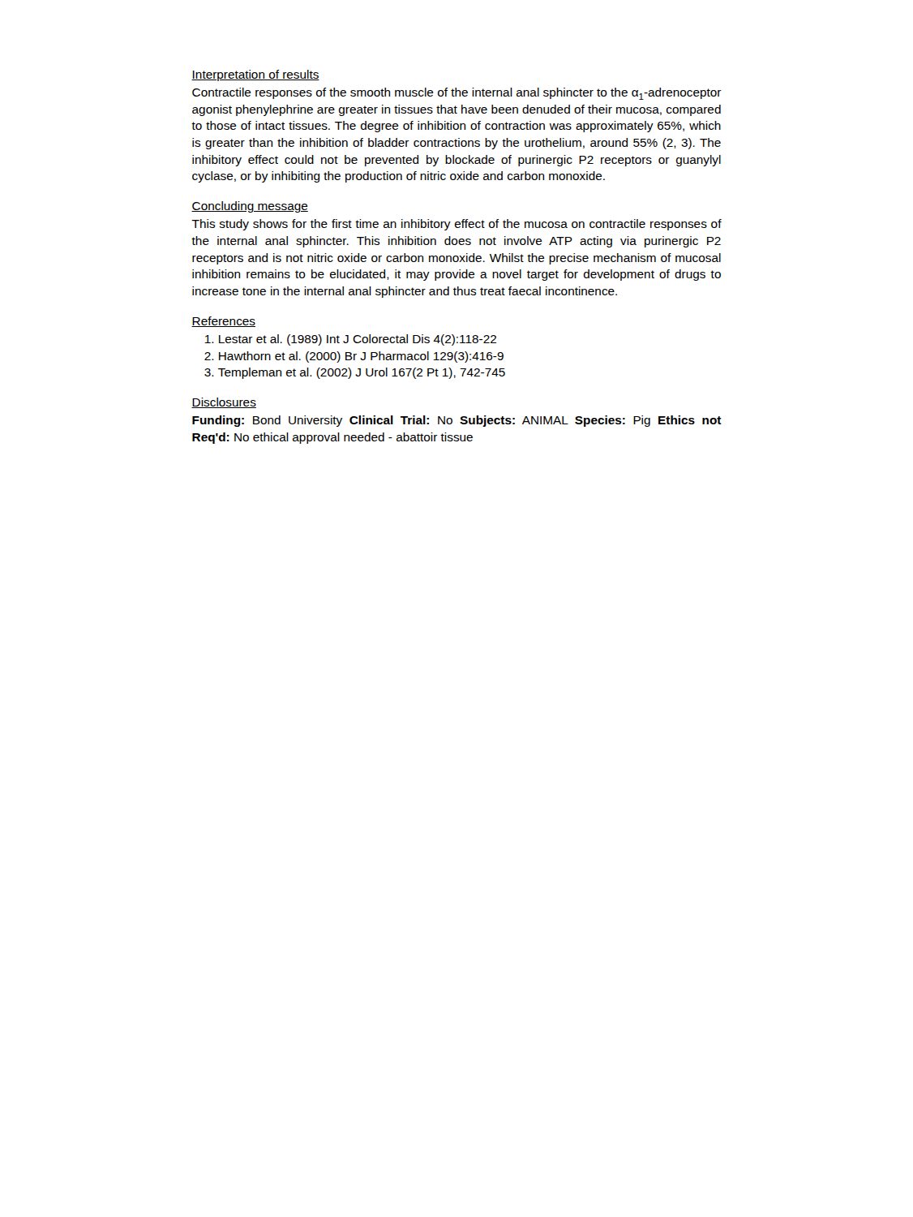Interpretation of results
Contractile responses of the smooth muscle of the internal anal sphincter to the α1-adrenoceptor agonist phenylephrine are greater in tissues that have been denuded of their mucosa, compared to those of intact tissues. The degree of inhibition of contraction was approximately 65%, which is greater than the inhibition of bladder contractions by the urothelium, around 55% (2, 3). The inhibitory effect could not be prevented by blockade of purinergic P2 receptors or guanylyl cyclase, or by inhibiting the production of nitric oxide and carbon monoxide.
Concluding message
This study shows for the first time an inhibitory effect of the mucosa on contractile responses of the internal anal sphincter. This inhibition does not involve ATP acting via purinergic P2 receptors and is not nitric oxide or carbon monoxide. Whilst the precise mechanism of mucosal inhibition remains to be elucidated, it may provide a novel target for development of drugs to increase tone in the internal anal sphincter and thus treat faecal incontinence.
References
Lestar et al. (1989) Int J Colorectal Dis 4(2):118-22
Hawthorn et al. (2000) Br J Pharmacol 129(3):416-9
Templeman et al. (2002) J Urol 167(2 Pt 1), 742-745
Disclosures
Funding: Bond University Clinical Trial: No Subjects: ANIMAL Species: Pig Ethics not Req'd: No ethical approval needed - abattoir tissue